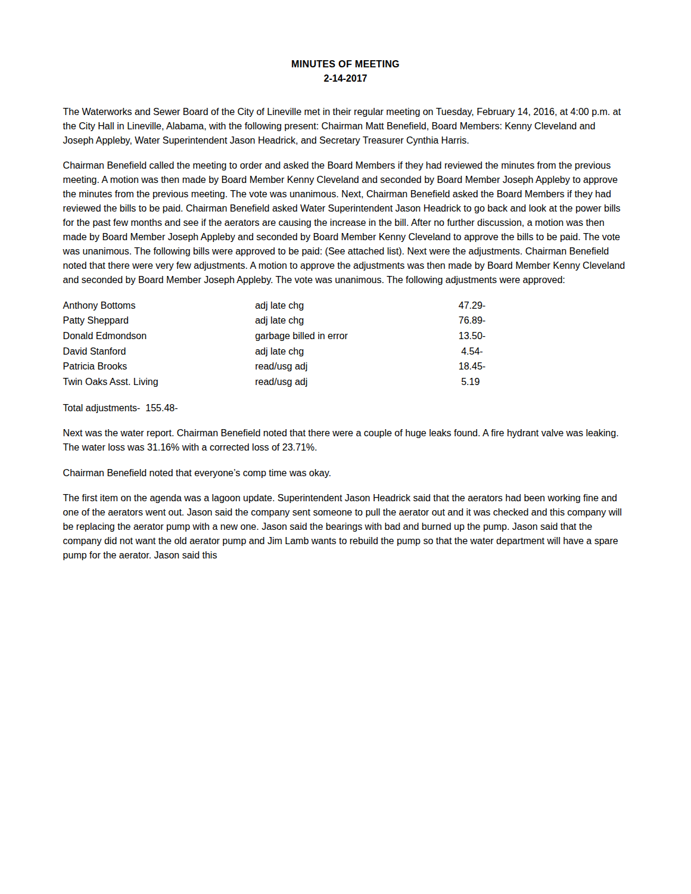MINUTES OF MEETING
2-14-2017
The Waterworks and Sewer Board of the City of Lineville met in their regular meeting on Tuesday, February 14, 2016, at 4:00 p.m. at the City Hall in Lineville, Alabama, with the following present: Chairman Matt Benefield, Board Members: Kenny Cleveland and Joseph Appleby, Water Superintendent Jason Headrick, and Secretary Treasurer Cynthia Harris.
Chairman Benefield called the meeting to order and asked the Board Members if they had reviewed the minutes from the previous meeting. A motion was then made by Board Member Kenny Cleveland and seconded by Board Member Joseph Appleby to approve the minutes from the previous meeting. The vote was unanimous. Next, Chairman Benefield asked the Board Members if they had reviewed the bills to be paid. Chairman Benefield asked Water Superintendent Jason Headrick to go back and look at the power bills for the past few months and see if the aerators are causing the increase in the bill. After no further discussion, a motion was then made by Board Member Joseph Appleby and seconded by Board Member Kenny Cleveland to approve the bills to be paid. The vote was unanimous. The following bills were approved to be paid: (See attached list). Next were the adjustments. Chairman Benefield noted that there were very few adjustments. A motion to approve the adjustments was then made by Board Member Kenny Cleveland and seconded by Board Member Joseph Appleby. The vote was unanimous. The following adjustments were approved:
| Anthony Bottoms | adj late chg | 47.29- |
| Patty Sheppard | adj late chg | 76.89- |
| Donald Edmondson | garbage billed in error | 13.50- |
| David Stanford | adj late chg | 4.54- |
| Patricia Brooks | read/usg adj | 18.45- |
| Twin Oaks Asst. Living | read/usg adj | 5.19 |
Total adjustments- 155.48-
Next was the water report. Chairman Benefield noted that there were a couple of huge leaks found. A fire hydrant valve was leaking. The water loss was 31.16% with a corrected loss of 23.71%.
Chairman Benefield noted that everyone’s comp time was okay.
The first item on the agenda was a lagoon update. Superintendent Jason Headrick said that the aerators had been working fine and one of the aerators went out. Jason said the company sent someone to pull the aerator out and it was checked and this company will be replacing the aerator pump with a new one. Jason said the bearings with bad and burned up the pump. Jason said that the company did not want the old aerator pump and Jim Lamb wants to rebuild the pump so that the water department will have a spare pump for the aerator. Jason said this